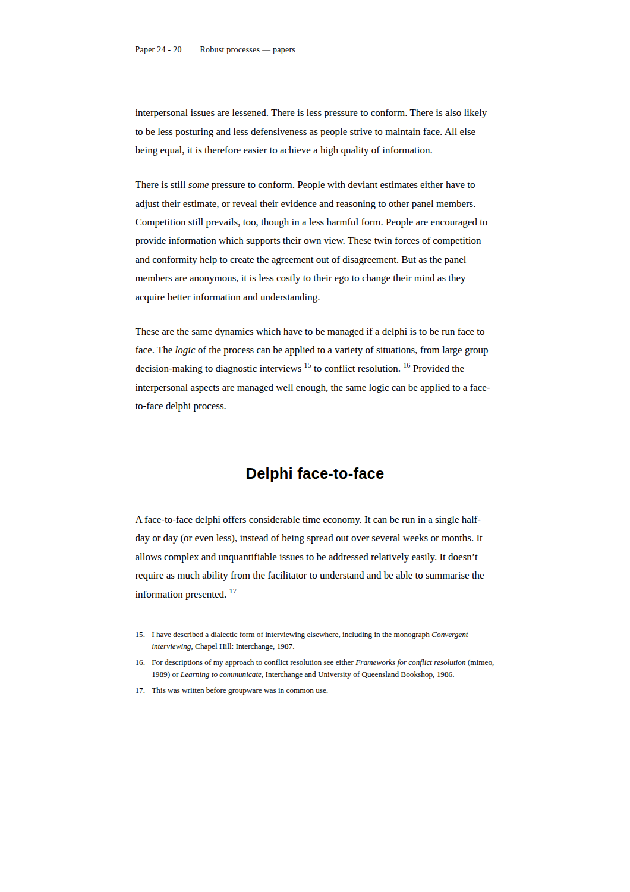Paper 24 - 20 Robust processes — papers
interpersonal issues are lessened. There is less pressure to conform. There is also likely to be less posturing and less defensiveness as people strive to maintain face. All else being equal, it is therefore easier to achieve a high quality of information.
There is still some pressure to conform. People with deviant estimates either have to adjust their estimate, or reveal their evidence and reasoning to other panel members. Competition still prevails, too, though in a less harmful form. People are encouraged to provide information which supports their own view. These twin forces of competition and conformity help to create the agreement out of disagreement. But as the panel members are anonymous, it is less costly to their ego to change their mind as they acquire better information and understanding.
These are the same dynamics which have to be managed if a delphi is to be run face to face. The logic of the process can be applied to a variety of situations, from large group decision-making to diagnostic interviews 15 to conflict resolution. 16 Provided the interpersonal aspects are managed well enough, the same logic can be applied to a face-to-face delphi process.
Delphi face-to-face
A face-to-face delphi offers considerable time economy. It can be run in a single half-day or day (or even less), instead of being spread out over several weeks or months. It allows complex and unquantifiable issues to be addressed relatively easily. It doesn’t require as much ability from the facilitator to understand and be able to summarise the information presented. 17
15. I have described a dialectic form of interviewing elsewhere, including in the monograph Convergent interviewing, Chapel Hill: Interchange, 1987.
16. For descriptions of my approach to conflict resolution see either Frameworks for conflict resolution (mimeo, 1989) or Learning to communicate, Interchange and University of Queensland Bookshop, 1986.
17. This was written before groupware was in common use.